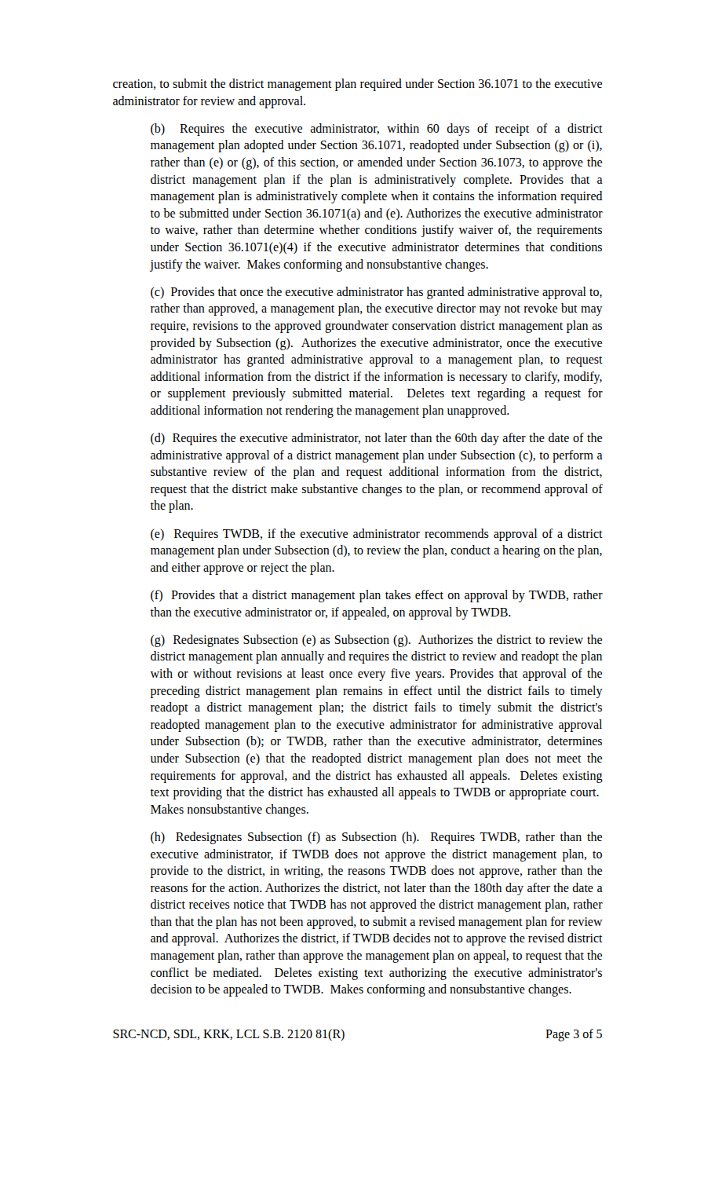creation, to submit the district management plan required under Section 36.1071 to the executive administrator for review and approval.
(b) Requires the executive administrator, within 60 days of receipt of a district management plan adopted under Section 36.1071, readopted under Subsection (g) or (i), rather than (e) or (g), of this section, or amended under Section 36.1073, to approve the district management plan if the plan is administratively complete. Provides that a management plan is administratively complete when it contains the information required to be submitted under Section 36.1071(a) and (e). Authorizes the executive administrator to waive, rather than determine whether conditions justify waiver of, the requirements under Section 36.1071(e)(4) if the executive administrator determines that conditions justify the waiver. Makes conforming and nonsubstantive changes.
(c) Provides that once the executive administrator has granted administrative approval to, rather than approved, a management plan, the executive director may not revoke but may require, revisions to the approved groundwater conservation district management plan as provided by Subsection (g). Authorizes the executive administrator, once the executive administrator has granted administrative approval to a management plan, to request additional information from the district if the information is necessary to clarify, modify, or supplement previously submitted material. Deletes text regarding a request for additional information not rendering the management plan unapproved.
(d) Requires the executive administrator, not later than the 60th day after the date of the administrative approval of a district management plan under Subsection (c), to perform a substantive review of the plan and request additional information from the district, request that the district make substantive changes to the plan, or recommend approval of the plan.
(e) Requires TWDB, if the executive administrator recommends approval of a district management plan under Subsection (d), to review the plan, conduct a hearing on the plan, and either approve or reject the plan.
(f) Provides that a district management plan takes effect on approval by TWDB, rather than the executive administrator or, if appealed, on approval by TWDB.
(g) Redesignates Subsection (e) as Subsection (g). Authorizes the district to review the district management plan annually and requires the district to review and readopt the plan with or without revisions at least once every five years. Provides that approval of the preceding district management plan remains in effect until the district fails to timely readopt a district management plan; the district fails to timely submit the district's readopted management plan to the executive administrator for administrative approval under Subsection (b); or TWDB, rather than the executive administrator, determines under Subsection (e) that the readopted district management plan does not meet the requirements for approval, and the district has exhausted all appeals. Deletes existing text providing that the district has exhausted all appeals to TWDB or appropriate court. Makes nonsubstantive changes.
(h) Redesignates Subsection (f) as Subsection (h). Requires TWDB, rather than the executive administrator, if TWDB does not approve the district management plan, to provide to the district, in writing, the reasons TWDB does not approve, rather than the reasons for the action. Authorizes the district, not later than the 180th day after the date a district receives notice that TWDB has not approved the district management plan, rather than that the plan has not been approved, to submit a revised management plan for review and approval. Authorizes the district, if TWDB decides not to approve the revised district management plan, rather than approve the management plan on appeal, to request that the conflict be mediated. Deletes existing text authorizing the executive administrator's decision to be appealed to TWDB. Makes conforming and nonsubstantive changes.
SRC-NCD, SDL, KRK, LCL S.B. 2120 81(R) Page 3 of 5